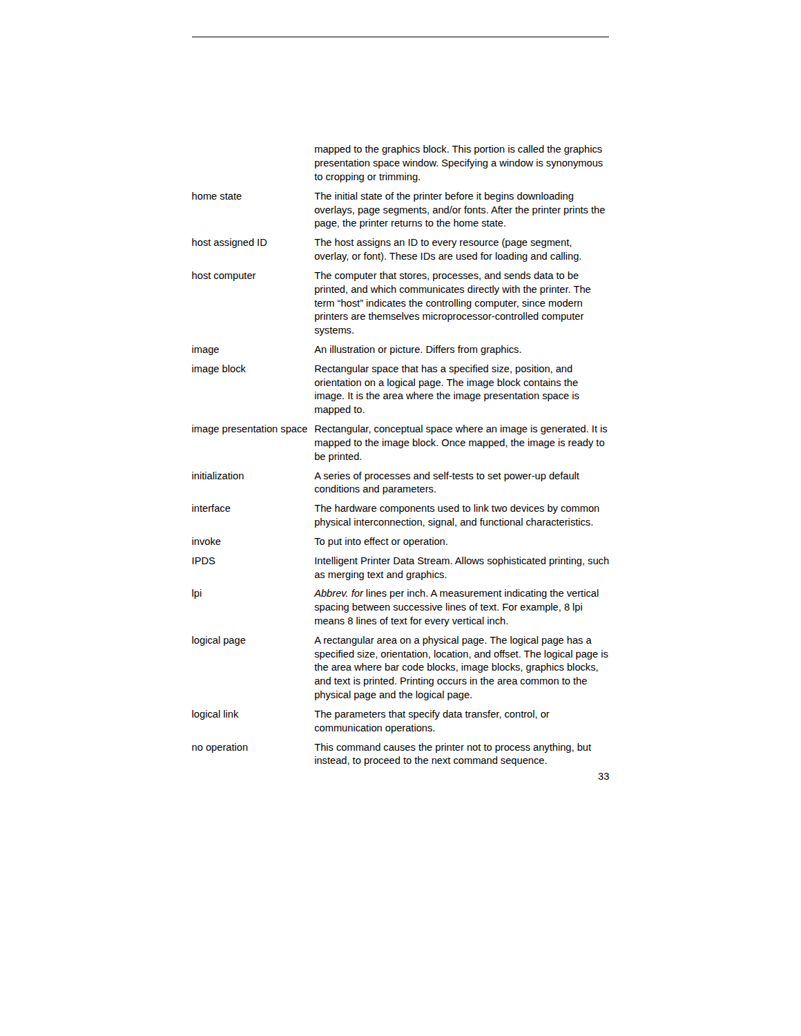mapped to the graphics block. This portion is called the graphics presentation space window. Specifying a window is synonymous to cropping or trimming.
home state
The initial state of the printer before it begins downloading overlays, page segments, and/or fonts. After the printer prints the page, the printer returns to the home state.
host assigned ID
The host assigns an ID to every resource (page segment, overlay, or font). These IDs are used for loading and calling.
host computer
The computer that stores, processes, and sends data to be printed, and which communicates directly with the printer. The term “host” indicates the controlling computer, since modern printers are themselves microprocessor-controlled computer systems.
image
An illustration or picture. Differs from graphics.
image block
Rectangular space that has a specified size, position, and orientation on a logical page. The image block contains the image. It is the area where the image presentation space is mapped to.
image presentation space
Rectangular, conceptual space where an image is generated. It is mapped to the image block. Once mapped, the image is ready to be printed.
initialization
A series of processes and self-tests to set power-up default conditions and parameters.
interface
The hardware components used to link two devices by common physical interconnection, signal, and functional characteristics.
invoke
To put into effect or operation.
IPDS
Intelligent Printer Data Stream. Allows sophisticated printing, such as merging text and graphics.
lpi
Abbrev. for lines per inch. A measurement indicating the vertical spacing between successive lines of text. For example, 8 lpi means 8 lines of text for every vertical inch.
logical page
A rectangular area on a physical page. The logical page has a specified size, orientation, location, and offset. The logical page is the area where bar code blocks, image blocks, graphics blocks, and text is printed. Printing occurs in the area common to the physical page and the logical page.
logical link
The parameters that specify data transfer, control, or communication operations.
no operation
This command causes the printer not to process anything, but instead, to proceed to the next command sequence.
33